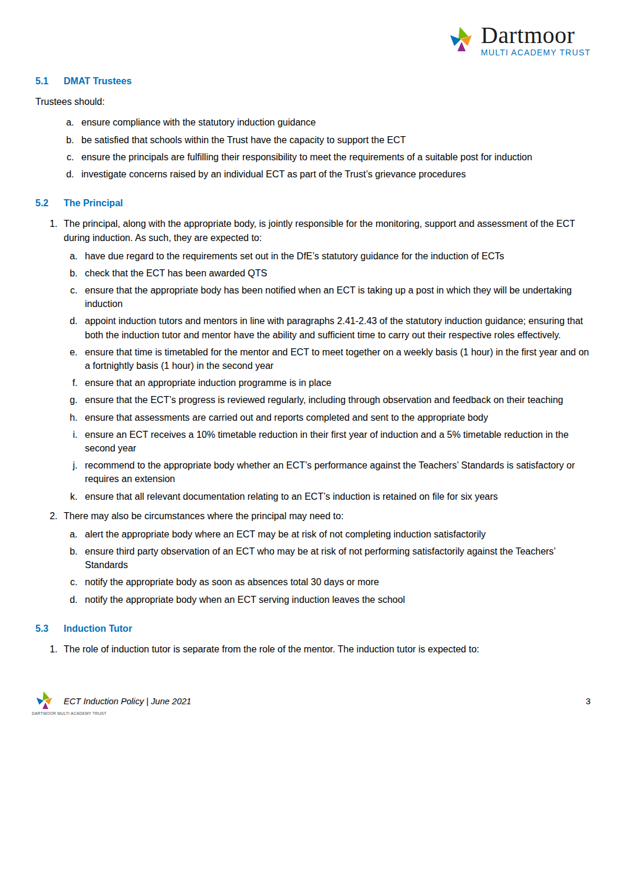Dartmoor
MULTI ACADEMY TRUST
5.1 DMAT Trustees
Trustees should:
ensure compliance with the statutory induction guidance
be satisfied that schools within the Trust have the capacity to support the ECT
ensure the principals are fulfilling their responsibility to meet the requirements of a suitable post for induction
investigate concerns raised by an individual ECT as part of the Trust’s grievance procedures
5.2 The Principal
The principal, along with the appropriate body, is jointly responsible for the monitoring, support and assessment of the ECT during induction. As such, they are expected to:
have due regard to the requirements set out in the DfE’s statutory guidance for the induction of ECTs
check that the ECT has been awarded QTS
ensure that the appropriate body has been notified when an ECT is taking up a post in which they will be undertaking induction
appoint induction tutors and mentors in line with paragraphs 2.41-2.43 of the statutory induction guidance; ensuring that both the induction tutor and mentor have the ability and sufficient time to carry out their respective roles effectively.
ensure that time is timetabled for the mentor and ECT to meet together on a weekly basis (1 hour) in the first year and on a fortnightly basis (1 hour) in the second year
ensure that an appropriate induction programme is in place
ensure that the ECT’s progress is reviewed regularly, including through observation and feedback on their teaching
ensure that assessments are carried out and reports completed and sent to the appropriate body
ensure an ECT receives a 10% timetable reduction in their first year of induction and a 5% timetable reduction in the second year
recommend to the appropriate body whether an ECT’s performance against the Teachers’ Standards is satisfactory or requires an extension
ensure that all relevant documentation relating to an ECT’s induction is retained on file for six years
There may also be circumstances where the principal may need to:
alert the appropriate body where an ECT may be at risk of not completing induction satisfactorily
ensure third party observation of an ECT who may be at risk of not performing satisfactorily against the Teachers’ Standards
notify the appropriate body as soon as absences total 30 days or more
notify the appropriate body when an ECT serving induction leaves the school
5.3 Induction Tutor
The role of induction tutor is separate from the role of the mentor. The induction tutor is expected to:
DARTMOOR MULTI ACADEMY TRUST
ECT Induction Policy | June 2021
3